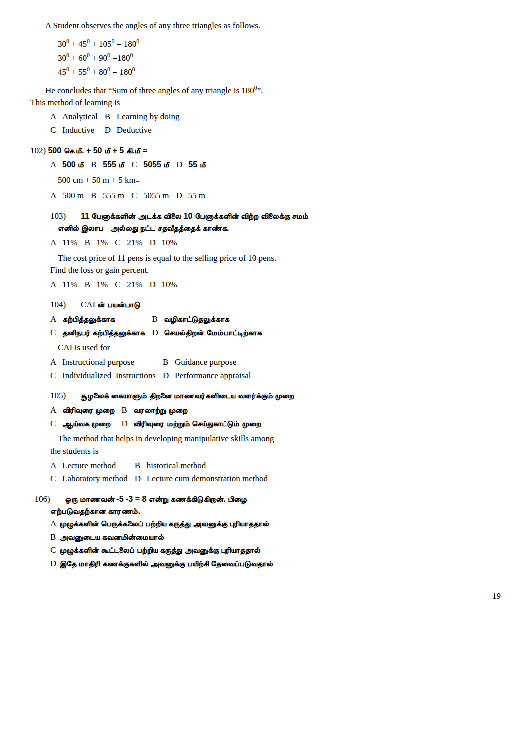A Student observes the angles of any three triangles as follows.
300 + 450 + 1050 = 1800
300 + 600 + 900 =1800
450 + 550 + 800 = 1800
He concludes that “Sum of three angles of any triangle is 1800”.
This method of learning is
| A | Analytical | B | Learning by doing |
| C | Inductive | D | Deductive |
102) 500 செ.மீ. + 50 மீ + 5 கி.மீ =
| A | 500 மீ | B | 555 மீ | C | 5055 மீ | D | 55 மீ |
500 cm + 50 m + 5 km=
| A | 500 m | B | 555 m | C | 5055 m | D | 55 m |
103) 11 பேனாக்களின் அடக்க விலை 10 பேனாக்களின் விற்ற விலைக்கு சமம்
எனில் இலாப அல்லது நட்ட சதவீதத்தைக் காண்க.
| A | 11% | B | 1% | C | 21% | D | 10% |
The cost price of 11 pens is equal to the selling price of 10 pens.
Find the loss or gain percent.
| A | 11% | B | 1% | C | 21% | D | 10% |
104) CAI ன் பயன்பாடு
| A | கற்பித்தலுக்காக | B | வழிகாட்டுதலுக்காக |
| C | தனிநபர் கற்பித்தலுக்காக | D | செயல்திறன் மேம்பாட்டிற்காக |
CAI is used for
| A | Instructional purpose | B | Guidance purpose |
| C | Individualized Instructions | D | Performance appraisal |
105) சூழலைக் கையாளும் திறனை மாணவர்களிடைய வளர்க்கும் முறை
| A | விரிவுரை முறை | B | வரலாற்று முறை |
| C | ஆய்வக முறை | D | விரிவுரை மற்றும் செய்துகாட்டும் முறை |
The method that helps in developing manipulative skills among
the students is
| A | Lecture method | B | historical method |
| C | Laboratory method | D | Lecture cum demonstration method |
106) ஒரு மாணவன் -5 -3 = 8 என்று கணக்கிடுகிறான். பிழை
எற்படுவதற்கான காரணம்.
Aமுழுக்களின் பெருக்கலைப் பற்றிய கருத்து அவனுக்கு புரியாததால்
Bஅவனுடைய கவனமின்மையால்
Cமுழுக்களின் கூட்டலைப் பற்றிய கருத்து அவனுக்கு புரியாததால்
Dஇதே மாதிரி கணக்குகளில் அவனுக்கு பயிற்சி தேவைப்படுவதால்
19